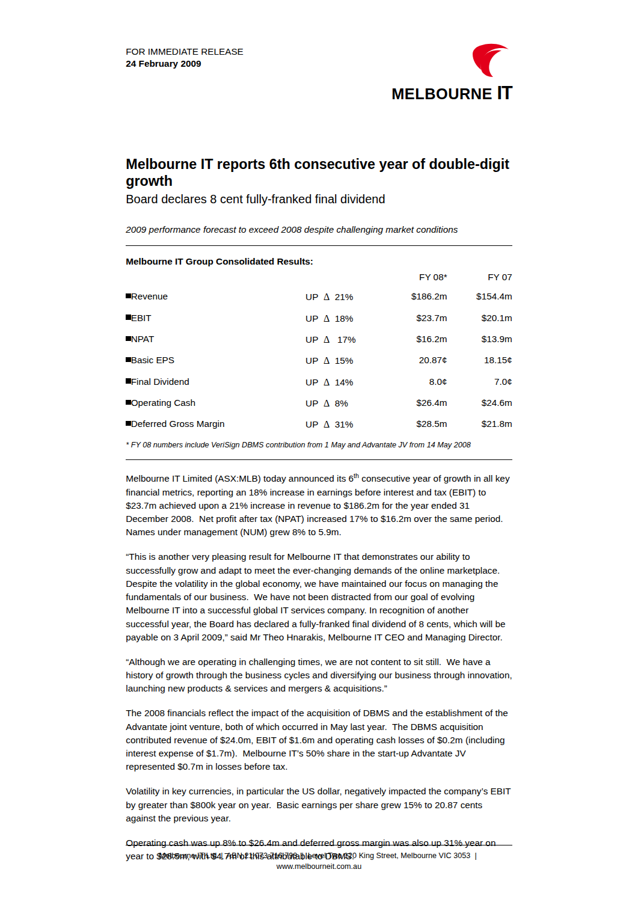FOR IMMEDIATE RELEASE
24 February 2009
MELBOURNE IT
Melbourne IT reports 6th consecutive year of double-digit growth
Board declares 8 cent fully-franked final dividend
2009 performance forecast to exceed 2008 despite challenging market conditions
Melbourne IT Group Consolidated Results:
| | | | FY 08* | FY 07 |
| | Revenue | UP Δ 21% | $186.2m | $154.4m |
| | EBIT | UP Δ 18% | $23.7m | $20.1m |
| | NPAT | UP Δ 17% | $16.2m | $13.9m |
| | Basic EPS | UP Δ 15% | 20.87¢ | 18.15¢ |
| | Final Dividend | UP Δ 14% | 8.0¢ | 7.0¢ |
| | Operating Cash | UP Δ 8% | $26.4m | $24.6m |
| | Deferred Gross Margin | UP Δ 31% | $28.5m | $21.8m |
* FY 08 numbers include VeriSign DBMS contribution from 1 May and Advantate JV from 14 May 2008
Melbourne IT Limited (ASX:MLB) today announced its 6th consecutive year of growth in all key financial metrics, reporting an 18% increase in earnings before interest and tax (EBIT) to $23.7m achieved upon a 21% increase in revenue to $186.2m for the year ended 31 December 2008. Net profit after tax (NPAT) increased 17% to $16.2m over the same period. Names under management (NUM) grew 8% to 5.9m.
“This is another very pleasing result for Melbourne IT that demonstrates our ability to successfully grow and adapt to meet the ever-changing demands of the online marketplace. Despite the volatility in the global economy, we have maintained our focus on managing the fundamentals of our business. We have not been distracted from our goal of evolving Melbourne IT into a successful global IT services company. In recognition of another successful year, the Board has declared a fully-franked final dividend of 8 cents, which will be payable on 3 April 2009,” said Mr Theo Hnarakis, Melbourne IT CEO and Managing Director.
“Although we are operating in challenging times, we are not content to sit still. We have a history of growth through the business cycles and diversifying our business through innovation, launching new products & services and mergers & acquisitions.”
The 2008 financials reflect the impact of the acquisition of DBMS and the establishment of the Advantate joint venture, both of which occurred in May last year. The DBMS acquisition contributed revenue of $24.0m, EBIT of $1.6m and operating cash losses of $0.2m (including interest expense of $1.7m). Melbourne IT’s 50% share in the start-up Advantate JV represented $0.7m in losses before tax.
Volatility in key currencies, in particular the US dollar, negatively impacted the company’s EBIT by greater than $800k year on year. Basic earnings per share grew 15% to 20.87 cents against the previous year.
Operating cash was up 8% to $26.4m and deferred gross margin was also up 31% year on year to $28.5m, with $4.7m of this attributable to DBMS.
Melbourne IT Ltd | ABN 21 073 716 793 | Level Two 120 King Street, Melbourne VIC 3053 | www.melbourneit.com.au